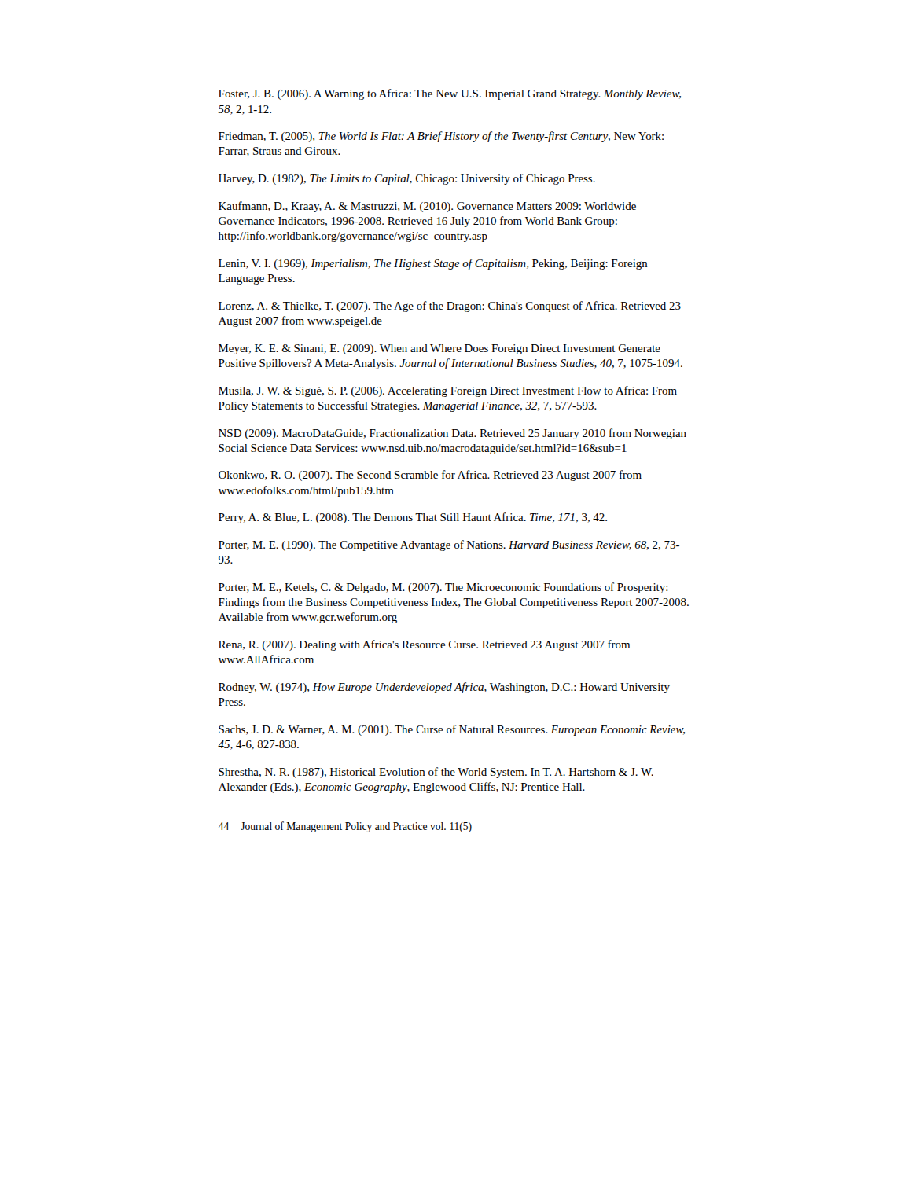Foster, J. B. (2006). A Warning to Africa: The New U.S. Imperial Grand Strategy. Monthly Review, 58, 2, 1-12.
Friedman, T. (2005), The World Is Flat: A Brief History of the Twenty-first Century, New York: Farrar, Straus and Giroux.
Harvey, D. (1982), The Limits to Capital, Chicago: University of Chicago Press.
Kaufmann, D., Kraay, A. & Mastruzzi, M. (2010). Governance Matters 2009: Worldwide Governance Indicators, 1996-2008. Retrieved 16 July 2010 from World Bank Group: http://info.worldbank.org/governance/wgi/sc_country.asp
Lenin, V. I. (1969), Imperialism, The Highest Stage of Capitalism, Peking, Beijing: Foreign Language Press.
Lorenz, A. & Thielke, T. (2007). The Age of the Dragon: China's Conquest of Africa. Retrieved 23 August 2007 from www.speigel.de
Meyer, K. E. & Sinani, E. (2009). When and Where Does Foreign Direct Investment Generate Positive Spillovers? A Meta-Analysis. Journal of International Business Studies, 40, 7, 1075-1094.
Musila, J. W. & Sigué, S. P. (2006). Accelerating Foreign Direct Investment Flow to Africa: From Policy Statements to Successful Strategies. Managerial Finance, 32, 7, 577-593.
NSD (2009). MacroDataGuide, Fractionalization Data. Retrieved 25 January 2010 from Norwegian Social Science Data Services: www.nsd.uib.no/macrodataguide/set.html?id=16&sub=1
Okonkwo, R. O. (2007). The Second Scramble for Africa. Retrieved 23 August 2007 from www.edofolks.com/html/pub159.htm
Perry, A. & Blue, L. (2008). The Demons That Still Haunt Africa. Time, 171, 3, 42.
Porter, M. E. (1990). The Competitive Advantage of Nations. Harvard Business Review, 68, 2, 73-93.
Porter, M. E., Ketels, C. & Delgado, M. (2007). The Microeconomic Foundations of Prosperity: Findings from the Business Competitiveness Index, The Global Competitiveness Report 2007-2008. Available from www.gcr.weforum.org
Rena, R. (2007). Dealing with Africa's Resource Curse. Retrieved 23 August 2007 from www.AllAfrica.com
Rodney, W. (1974), How Europe Underdeveloped Africa, Washington, D.C.: Howard University Press.
Sachs, J. D. & Warner, A. M. (2001). The Curse of Natural Resources. European Economic Review, 45, 4-6, 827-838.
Shrestha, N. R. (1987), Historical Evolution of the World System. In T. A. Hartshorn & J. W. Alexander (Eds.), Economic Geography, Englewood Cliffs, NJ: Prentice Hall.
44 Journal of Management Policy and Practice vol. 11(5)